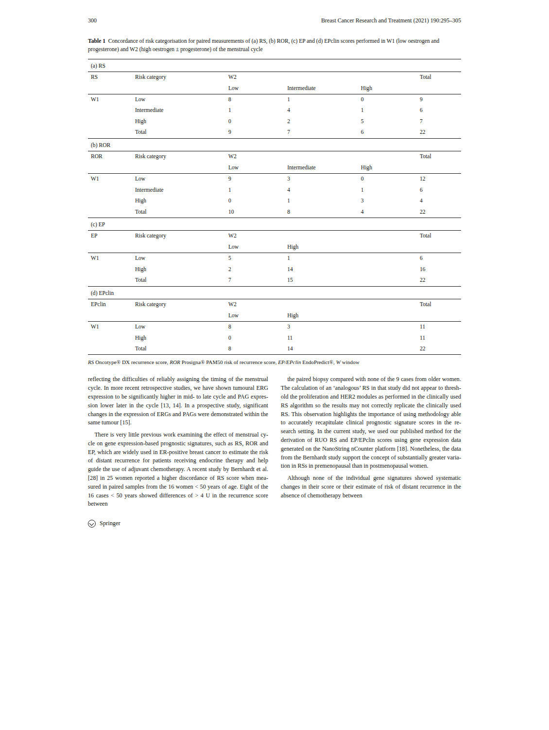300
Breast Cancer Research and Treatment (2021) 190:295–305
Table 1 Concordance of risk categorisation for paired measurements of (a) RS, (b) ROR, (c) EP and (d) EPclin scores performed in W1 (low oestrogen and progesterone) and W2 (high oestrogen ± progesterone) of the menstrual cycle
| (a) RS |
| RS | Risk category | W2 | Total |
| | | Low | Intermediate | High | |
| W1 | Low | 8 | 1 | 0 | 9 |
| | Intermediate | 1 | 4 | 1 | 6 |
| | High | 0 | 2 | 5 | 7 |
| | Total | 9 | 7 | 6 | 22 |
| (b) ROR |
| ROR | Risk category | W2 | Total |
| | | Low | Intermediate | High | |
| W1 | Low | 9 | 3 | 0 | 12 |
| | Intermediate | 1 | 4 | 1 | 6 |
| | High | 0 | 1 | 3 | 4 |
| | Total | 10 | 8 | 4 | 22 |
| (c) EP |
| EP | Risk category | W2 | Total |
| | | Low | High | | |
| W1 | Low | 5 | 1 | | 6 |
| | High | 2 | 14 | | 16 |
| | Total | 7 | 15 | | 22 |
| (d) EPclin |
| EPclin | Risk category | W2 | Total |
| | | Low | High | | |
| W1 | Low | 8 | 3 | | 11 |
| | High | 0 | 11 | | 11 |
| | Total | 8 | 14 | | 22 |
RS Oncotype® DX recurrence score, ROR Prosigna® PAM50 risk of recurrence score, EP/EPclin EndoPredict®, W window
reflecting the difficulties of reliably assigning the timing of the menstrual cycle. In more recent retrospective studies, we have shown tumoural ERG expression to be significantly higher in mid- to late cycle and PAG expression lower later in the cycle [13, 14]. In a prospective study, significant changes in the expression of ERGs and PAGs were demonstrated within the same tumour [15].
There is very little previous work examining the effect of menstrual cycle on gene expression-based prognostic signatures, such as RS, ROR and EP, which are widely used in ER-positive breast cancer to estimate the risk of distant recurrence for patients receiving endocrine therapy and help guide the use of adjuvant chemotherapy. A recent study by Bernhardt et al. [28] in 25 women reported a higher discordance of RS score when measured in paired samples from the 16 women < 50 years of age. Eight of the 16 cases < 50 years showed differences of > 4 U in the recurrence score between
the paired biopsy compared with none of the 9 cases from older women. The calculation of an ‘analogous’ RS in that study did not appear to threshold the proliferation and HER2 modules as performed in the clinically used RS algorithm so the results may not correctly replicate the clinically used RS. This observation highlights the importance of using methodology able to accurately recapitulate clinical prognostic signature scores in the research setting. In the current study, we used our published method for the derivation of RUO RS and EP/EPclin scores using gene expression data generated on the NanoString nCounter platform [18]. Nonetheless, the data from the Bernhardt study support the concept of substantially greater variation in RSs in premenopausal than in postmenopausal women.
Although none of the individual gene signatures showed systematic changes in their score or their estimate of risk of distant recurrence in the absence of chemotherapy between
Springer